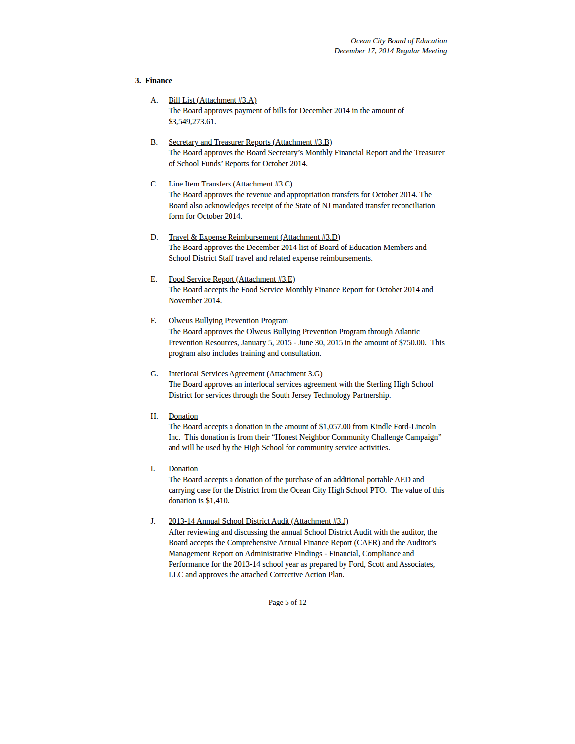Ocean City Board of Education
December 17, 2014 Regular Meeting
3. Finance
A. Bill List (Attachment #3.A) The Board approves payment of bills for December 2014 in the amount of $3,549,273.61.
B. Secretary and Treasurer Reports (Attachment #3.B) The Board approves the Board Secretary’s Monthly Financial Report and the Treasurer of School Funds’ Reports for October 2014.
C. Line Item Transfers (Attachment #3.C) The Board approves the revenue and appropriation transfers for October 2014. The Board also acknowledges receipt of the State of NJ mandated transfer reconciliation form for October 2014.
D. Travel & Expense Reimbursement (Attachment #3.D) The Board approves the December 2014 list of Board of Education Members and School District Staff travel and related expense reimbursements.
E. Food Service Report (Attachment #3.E) The Board accepts the Food Service Monthly Finance Report for October 2014 and November 2014.
F. Olweus Bullying Prevention Program The Board approves the Olweus Bullying Prevention Program through Atlantic Prevention Resources, January 5, 2015 - June 30, 2015 in the amount of $750.00. This program also includes training and consultation.
G. Interlocal Services Agreement (Attachment 3.G) The Board approves an interlocal services agreement with the Sterling High School District for services through the South Jersey Technology Partnership.
H. Donation The Board accepts a donation in the amount of $1,057.00 from Kindle Ford-Lincoln Inc. This donation is from their “Honest Neighbor Community Challenge Campaign” and will be used by the High School for community service activities.
I. Donation The Board accepts a donation of the purchase of an additional portable AED and carrying case for the District from the Ocean City High School PTO. The value of this donation is $1,410.
J. 2013-14 Annual School District Audit (Attachment #3.J) After reviewing and discussing the annual School District Audit with the auditor, the Board accepts the Comprehensive Annual Finance Report (CAFR) and the Auditor's Management Report on Administrative Findings - Financial, Compliance and Performance for the 2013-14 school year as prepared by Ford, Scott and Associates, LLC and approves the attached Corrective Action Plan.
Page 5 of 12